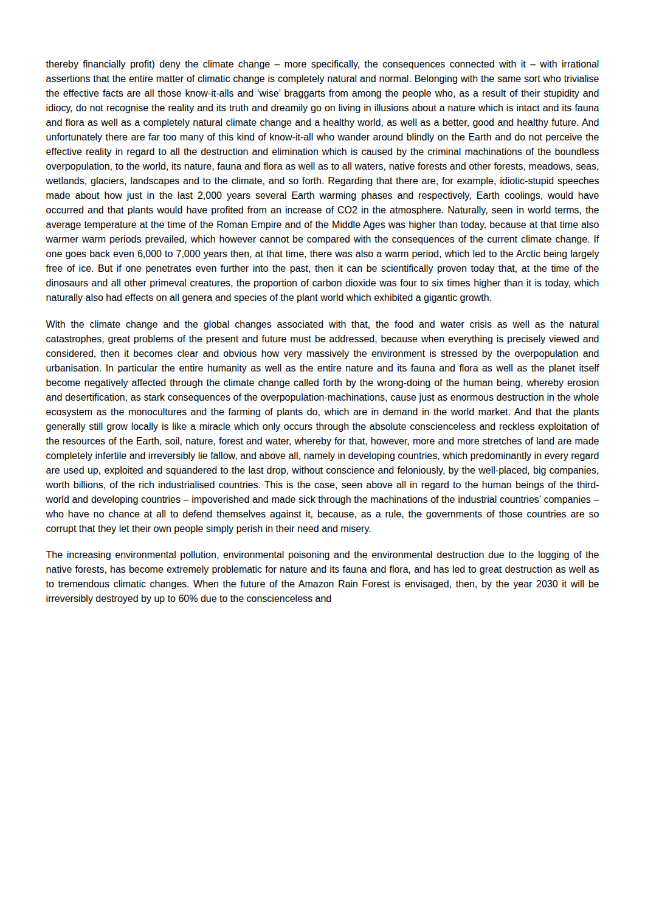thereby financially profit) deny the climate change – more specifically, the consequences connected with it – with irrational assertions that the entire matter of climatic change is completely natural and normal. Belonging with the same sort who trivialise the effective facts are all those know-it-alls and ‘wise’ braggarts from among the people who, as a result of their stupidity and idiocy, do not recognise the reality and its truth and dreamily go on living in illusions about a nature which is intact and its fauna and flora as well as a completely natural climate change and a healthy world, as well as a better, good and healthy future. And unfortunately there are far too many of this kind of know-it-all who wander around blindly on the Earth and do not perceive the effective reality in regard to all the destruction and elimination which is caused by the criminal machinations of the boundless overpopulation, to the world, its nature, fauna and flora as well as to all waters, native forests and other forests, meadows, seas, wetlands, glaciers, landscapes and to the climate, and so forth. Regarding that there are, for example, idiotic-stupid speeches made about how just in the last 2,000 years several Earth warming phases and respectively, Earth coolings, would have occurred and that plants would have profited from an increase of CO2 in the atmosphere. Naturally, seen in world terms, the average temperature at the time of the Roman Empire and of the Middle Ages was higher than today, because at that time also warmer warm periods prevailed, which however cannot be compared with the consequences of the current climate change. If one goes back even 6,000 to 7,000 years then, at that time, there was also a warm period, which led to the Arctic being largely free of ice. But if one penetrates even further into the past, then it can be scientifically proven today that, at the time of the dinosaurs and all other primeval creatures, the proportion of carbon dioxide was four to six times higher than it is today, which naturally also had effects on all genera and species of the plant world which exhibited a gigantic growth.
With the climate change and the global changes associated with that, the food and water crisis as well as the natural catastrophes, great problems of the present and future must be addressed, because when everything is precisely viewed and considered, then it becomes clear and obvious how very massively the environment is stressed by the overpopulation and urbanisation. In particular the entire humanity as well as the entire nature and its fauna and flora as well as the planet itself become negatively affected through the climate change called forth by the wrong-doing of the human being, whereby erosion and desertification, as stark consequences of the overpopulation-machinations, cause just as enormous destruction in the whole ecosystem as the monocultures and the farming of plants do, which are in demand in the world market. And that the plants generally still grow locally is like a miracle which only occurs through the absolute conscienceless and reckless exploitation of the resources of the Earth, soil, nature, forest and water, whereby for that, however, more and more stretches of land are made completely infertile and irreversibly lie fallow, and above all, namely in developing countries, which predominantly in every regard are used up, exploited and squandered to the last drop, without conscience and feloniously, by the well-placed, big companies, worth billions, of the rich industrialised countries. This is the case, seen above all in regard to the human beings of the third-world and developing countries – impoverished and made sick through the machinations of the industrial countries’ companies – who have no chance at all to defend themselves against it, because, as a rule, the governments of those countries are so corrupt that they let their own people simply perish in their need and misery.
The increasing environmental pollution, environmental poisoning and the environmental destruction due to the logging of the native forests, has become extremely problematic for nature and its fauna and flora, and has led to great destruction as well as to tremendous climatic changes. When the future of the Amazon Rain Forest is envisaged, then, by the year 2030 it will be irreversibly destroyed by up to 60% due to the conscienceless and